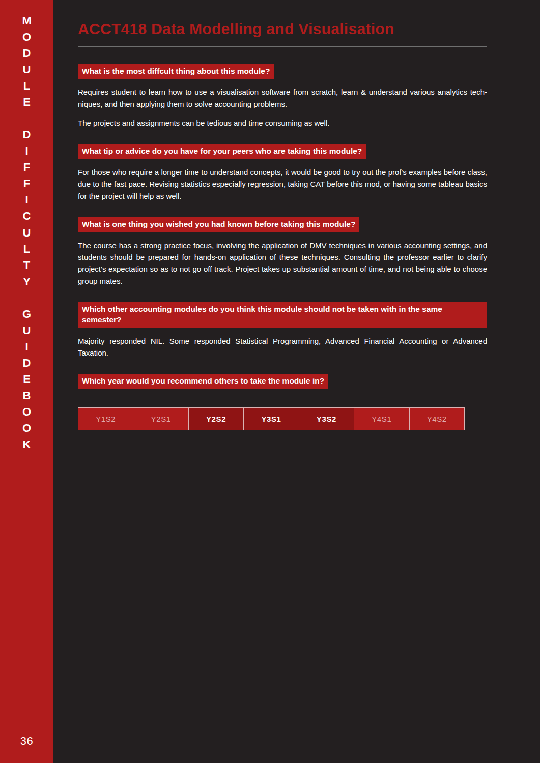Module Difficulty Guidebook
36
ACCT418 Data Modelling and Visualisation
What is the most diffcult thing about this module?
Requires student to learn how to use a visualisation software from scratch, learn & understand various analytics techniques, and then applying them to solve accounting problems.
The projects and assignments can be tedious and time consuming as well.
What tip or advice do you have for your peers who are taking this module?
For those who require a longer time to understand concepts, it would be good to try out the prof's examples before class, due to the fast pace. Revising statistics especially regression, taking CAT before this mod, or having some tableau basics for the project will help as well.
What is one thing you wished you had known before taking this module?
The course has a strong practice focus, involving the application of DMV techniques in various accounting settings, and students should be prepared for hands-on application of these techniques. Consulting the professor earlier to clarify project's expectation so as to not go off track. Project takes up substantial amount of time, and not being able to choose group mates.
Which other accounting modules do you think this module should not be taken with in the same semester?
Majority responded NIL. Some responded Statistical Programming, Advanced Financial Accounting or Advanced Taxation.
Which year would you recommend others to take the module in?
| Y1S2 | Y2S1 | Y2S2 | Y3S1 | Y3S2 | Y4S1 | Y4S2 |